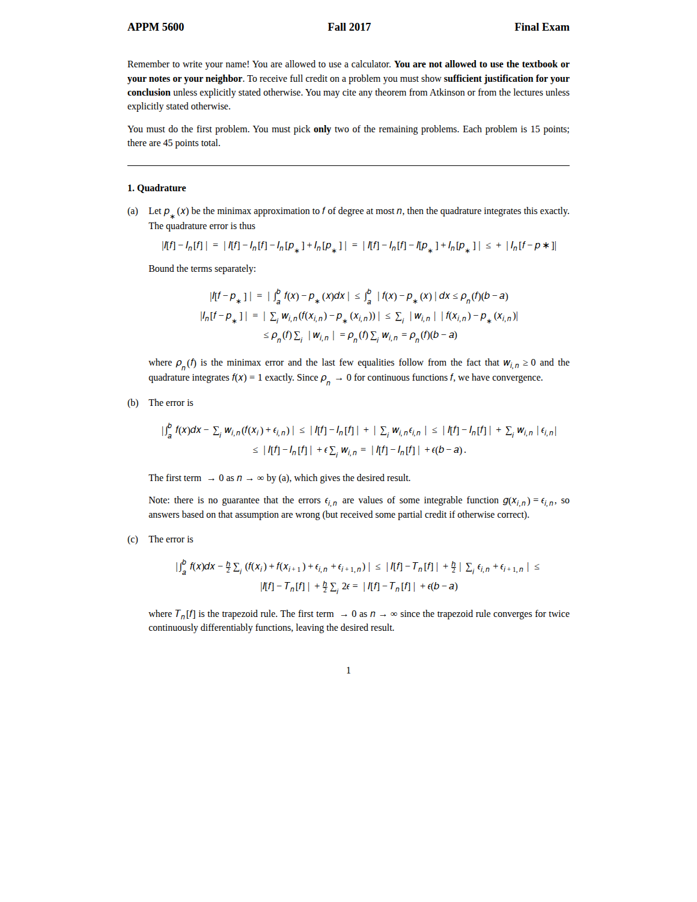APPM 5600 Fall 2017 Final Exam
Remember to write your name! You are allowed to use a calculator. You are not allowed to use the textbook or your notes or your neighbor. To receive full credit on a problem you must show sufficient justification for your conclusion unless explicitly stated otherwise. You may cite any theorem from Atkinson or from the lectures unless explicitly stated otherwise.
You must do the first problem. You must pick only two of the remaining problems. Each problem is 15 points; there are 45 points total.
1. Quadrature
(a)
Let p∗(x) be the minimax approximation to f of degree at most n, then the quadrature integrates this exactly. The quadrature error is thus
|I[f]−In[f]| = |I[f]−In[f]−In[p∗]+In[p∗]| = |I[f]−In[f]−I[p∗]+In[p∗]| ≤ +|In[f−p∗]|
Bound the terms separately:
|I[f−p∗]| = |∫abf(x)−p∗(x)dx| ≤ ∫ab|f(x)−p∗(x)|dx ≤ ρn(f)(b−a) |In[f−p∗]| = |∑iwi,n(f(xi,n)−p∗(xi,n))| ≤ ∑i|wi,n||f(xi,n)−p∗(xi,n)| ≤ ρn(f)∑i|wi,n| = ρn(f)∑iwi,n = ρn(f)(b−a)
where ρn(f) is the minimax error and the last few equalities follow from the fact that wi,n≥0 and the quadrature integrates f(x)=1 exactly. Since ρn→0 for continuous functions f, we have convergence.
(b)
The error is
|∫abf(x)dx − ∑iwi,n(f(xi)+ϵi,n)| ≤ |I[f]−In[f]| + |∑iwi,nϵi,n| ≤ |I[f]−In[f]| + ∑iwi,n|ϵi,n| ≤ |I[f]−In[f]| + ϵ∑iwi,n = |I[f]−In[f]| + ϵ(b−a).
The first term →0 as n→∞ by (a), which gives the desired result.
Note: there is no guarantee that the errors ϵi,n are values of some integrable function g(xi,n)=ϵi,n, so answers based on that assumption are wrong (but received some partial credit if otherwise correct).
(c)
The error is
|∫abf(x)dx − h2 ∑i(f(xi)+f(xi+1)+ϵi,n+ϵi+1,n)| ≤ |I[f]−Tn[f]| + h2 |∑iϵi,n+ϵi+1,n| ≤ |I[f]−Tn[f]| + h2 ∑i2ϵ = |I[f]−Tn[f]| + ϵ(b−a)
where Tn[f] is the trapezoid rule. The first term →0 as n→∞ since the trapezoid rule converges for twice continuously differentiably functions, leaving the desired result.
1